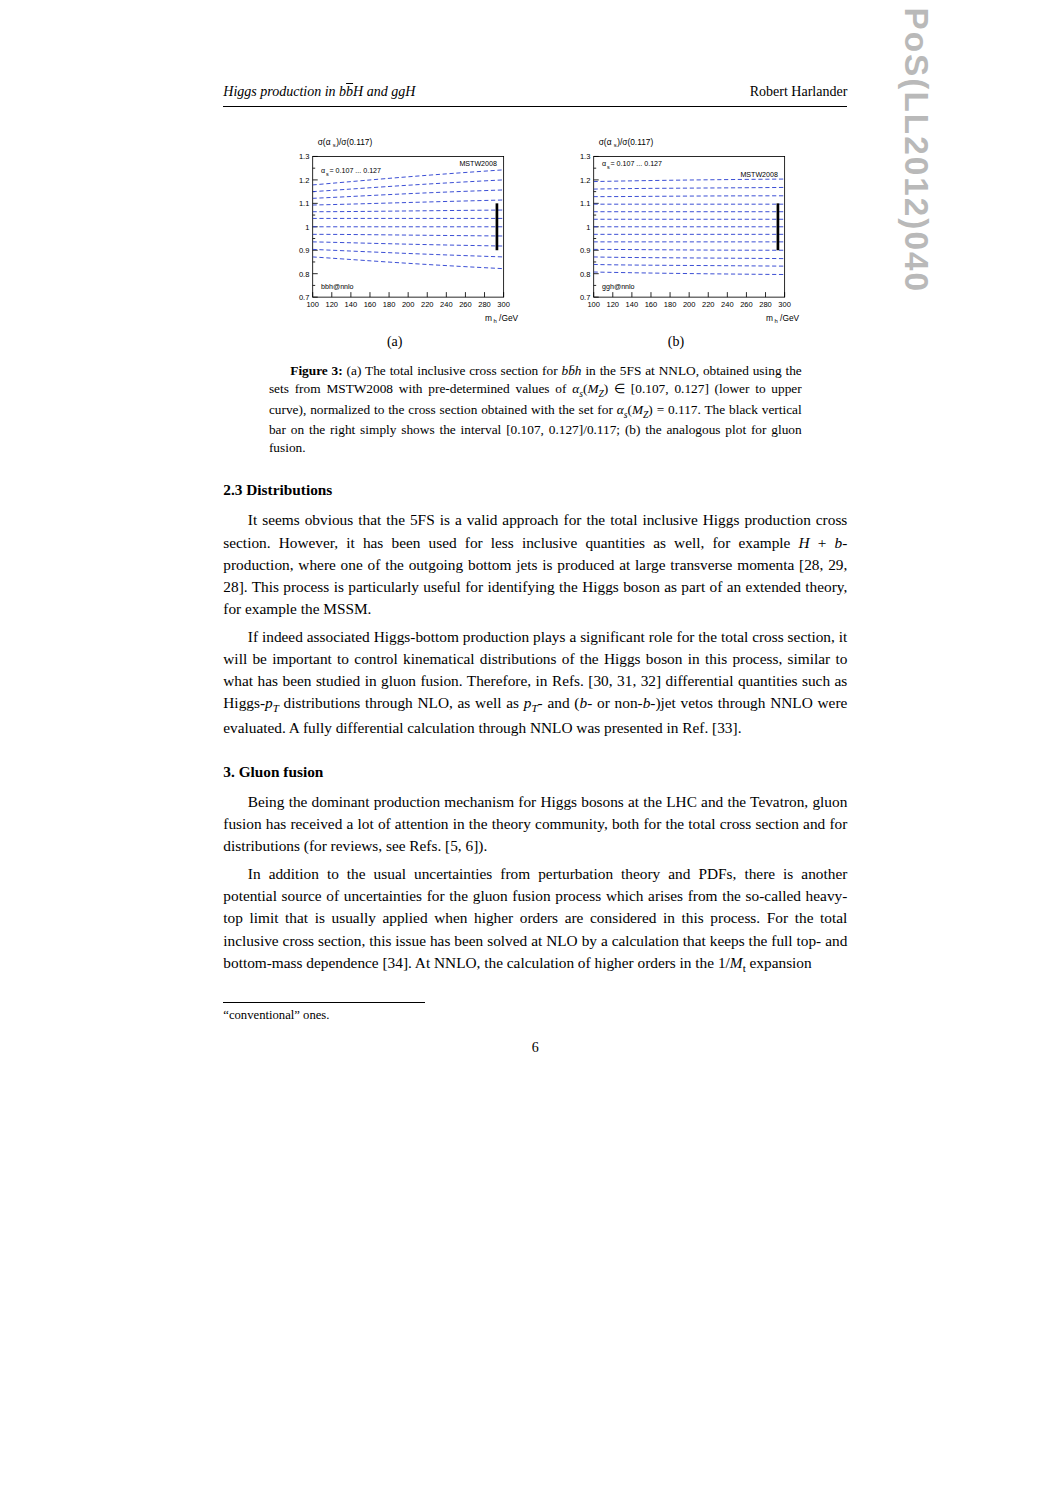PoS(LL2012)040
Higgs production in bb H and ggH
Robert Harlander
σ(α s )/σ(0.117) 1.3 1.2 1.1 1 0.9 0.8 0.7 100 120 140 160 180 200 220 240 260 280 300 m h /GeV α s = 0.107 ... 0.127 MSTW2008 bbh@nnlo
(a)
σ(α s )/σ(0.117) 1.3 1.2 1.1 1 0.9 0.8 0.7 100 120 140 160 180 200 220 240 260 280 300 m h /GeV α s = 0.107 ... 0.127 MSTW2008 ggh@nnlo
(b)
Figure 3: (a) The total inclusive cross section for bb̄h in the 5FS at NNLO, obtained using the sets from MSTW2008 with pre-determined values of αs(MZ) ∈ [0.107, 0.127] (lower to upper curve), normalized to the cross section obtained with the set for αs(MZ) = 0.117. The black vertical bar on the right simply shows the interval [0.107, 0.127]/0.117; (b) the analogous plot for gluon fusion.
2.3 Distributions
It seems obvious that the 5FS is a valid approach for the total inclusive Higgs production cross section. However, it has been used for less inclusive quantities as well, for example H + b-production, where one of the outgoing bottom jets is produced at large transverse momenta [28, 29, 28]. This process is particularly useful for identifying the Higgs boson as part of an extended theory, for example the MSSM.
If indeed associated Higgs-bottom production plays a significant role for the total cross section, it will be important to control kinematical distributions of the Higgs boson in this process, similar to what has been studied in gluon fusion. Therefore, in Refs. [30, 31, 32] differential quantities such as Higgs-pT distributions through NLO, as well as pT- and (b- or non-b-)jet vetos through NNLO were evaluated. A fully differential calculation through NNLO was presented in Ref. [33].
3. Gluon fusion
Being the dominant production mechanism for Higgs bosons at the LHC and the Tevatron, gluon fusion has received a lot of attention in the theory community, both for the total cross section and for distributions (for reviews, see Refs. [5, 6]).
In addition to the usual uncertainties from perturbation theory and PDFs, there is another potential source of uncertainties for the gluon fusion process which arises from the so-called heavy-top limit that is usually applied when higher orders are considered in this process. For the total inclusive cross section, this issue has been solved at NLO by a calculation that keeps the full top- and bottom-mass dependence [34]. At NNLO, the calculation of higher orders in the 1/Mt expansion
“conventional” ones.
6